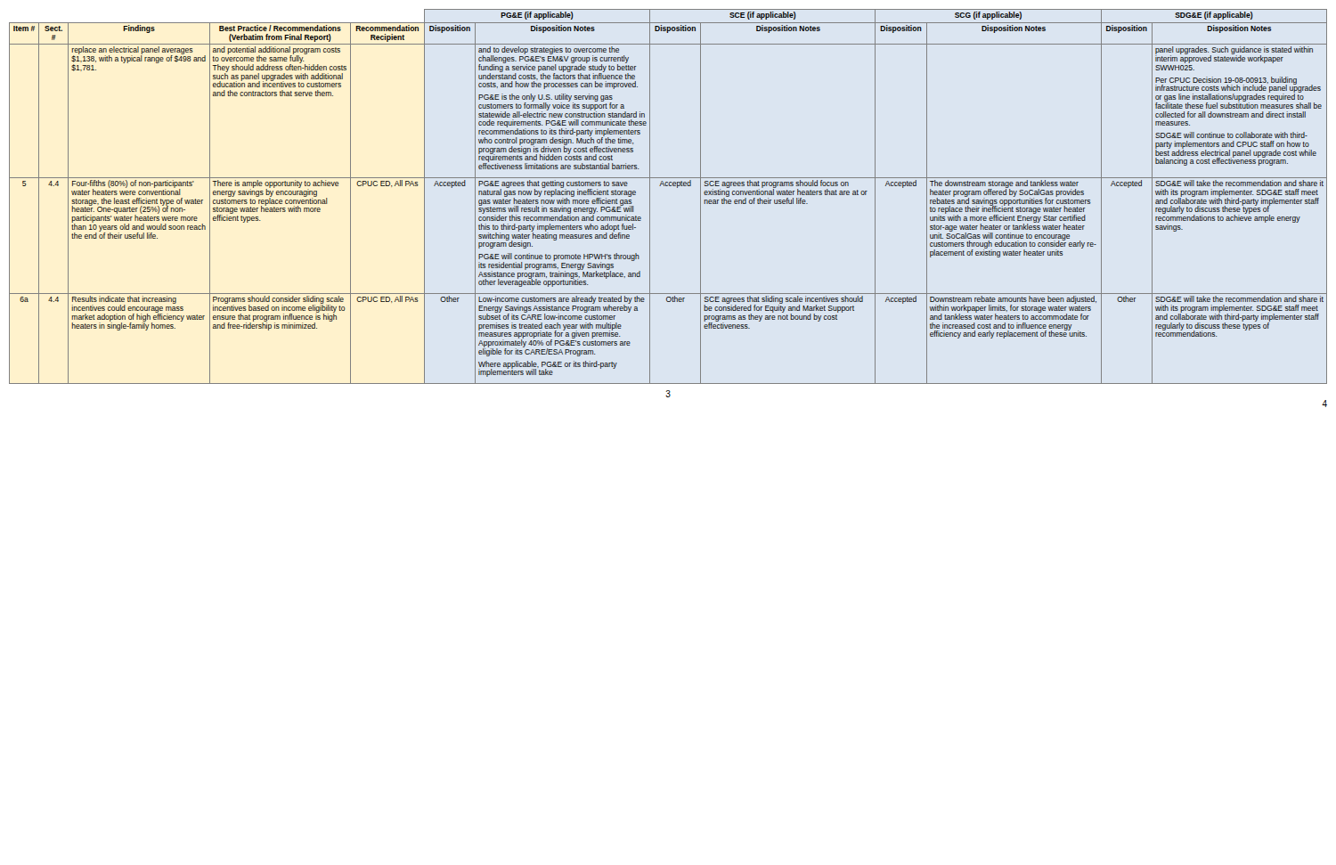| | PG&E (if applicable) | SCE (if applicable) | SCG (if applicable) | SDG&E (if applicable) |
| --- | --- | --- | --- | --- |
| Item # | Sect. # | Findings | Best Practice / Recommendations (Verbatim from Final Report) | Recommendation Recipient | Disposition | Disposition Notes | Disposition | Disposition Notes | Disposition | Disposition Notes | Disposition | Disposition Notes |
| | | replace an electrical panel averages $1,138, with a typical range of $498 and $1,781. | and potential additional program costs to overcome the same fully. They should address often-hidden costs such as panel upgrades with additional education and incentives to customers and the contractors that serve them. | | | and to develop strategies to overcome the challenges. PG&E's EM&V group is currently funding a service panel upgrade study to better understand costs, the factors that influence the costs, and how the processes can be improved. PG&E is the only U.S. utility serving gas customers to formally voice its support for a statewide all-electric new construction standard in code requirements. PG&E will communicate these recommendations to its third-party implementers who control program design. Much of the time, program design is driven by cost effectiveness requirements and hidden costs and cost effectiveness limitations are substantial barriers. | | | | | | panel upgrades. Such guidance is stated within interim approved statewide workpaper SWWH025. Per CPUC Decision 19-08-00913, building infrastructure costs which include panel upgrades or gas line installations/upgrades required to facilitate these fuel substitution measures shall be collected for all downstream and direct install measures. SDG&E will continue to collaborate with third-party implementors and CPUC staff on how to best address electrical panel upgrade cost while balancing a cost effectiveness program. |
| 5 | 4.4 | Four-fifths (80%) of non-participants' water heaters were conventional storage, the least efficient type of water heater. One-quarter (25%) of non-participants' water heaters were more than 10 years old and would soon reach the end of their useful life. | There is ample opportunity to achieve energy savings by encouraging customers to replace conventional storage water heaters with more efficient types. | CPUC ED, All PAs | Accepted | PG&E agrees that getting customers to save natural gas now by replacing inefficient storage gas water heaters now with more efficient gas systems will result in saving energy. PG&E will consider this recommendation and communicate this to third-party implementers who adopt fuel-switching water heating measures and define program design. PG&E will continue to promote HPWH's through its residential programs, Energy Savings Assistance program, trainings, Marketplace, and other leverageable opportunities. | Accepted | SCE agrees that programs should focus on existing conventional water heaters that are at or near the end of their useful life. | Accepted | The downstream storage and tankless water heater program offered by SoCalGas provides rebates and savings opportunities for customers to replace their inefficient storage water heater units with a more efficient Energy Star certified stor-age water heater or tankless water heater unit. SoCalGas will continue to encourage customers through education to consider early re-placement of existing water heater units | Accepted | SDG&E will take the recommendation and share it with its program implementer. SDG&E staff meet and collaborate with third-party implementer staff regularly to discuss these types of recommendations to achieve ample energy savings. |
| 6a | 4.4 | Results indicate that increasing incentives could encourage mass market adoption of high efficiency water heaters in single-family homes. | Programs should consider sliding scale incentives based on income eligibility to ensure that program influence is high and free-ridership is minimized. | CPUC ED, All PAs | Other | Low-income customers are already treated by the Energy Savings Assistance Program whereby a subset of its CARE low-income customer premises is treated each year with multiple measures appropriate for a given premise. Approximately 40% of PG&E's customers are eligible for its CARE/ESA Program. Where applicable, PG&E or its third-party implementers will take | Other | SCE agrees that sliding scale incentives should be considered for Equity and Market Support programs as they are not bound by cost effectiveness. | Accepted | Downstream rebate amounts have been adjusted, within workpaper limits, for storage water waters and tankless water heaters to accommodate for the increased cost and to influence energy efficiency and early replacement of these units. | Other | SDG&E will take the recommendation and share it with its program implementer. SDG&E staff meet and collaborate with third-party implementer staff regularly to discuss these types of recommendations. |
3
4